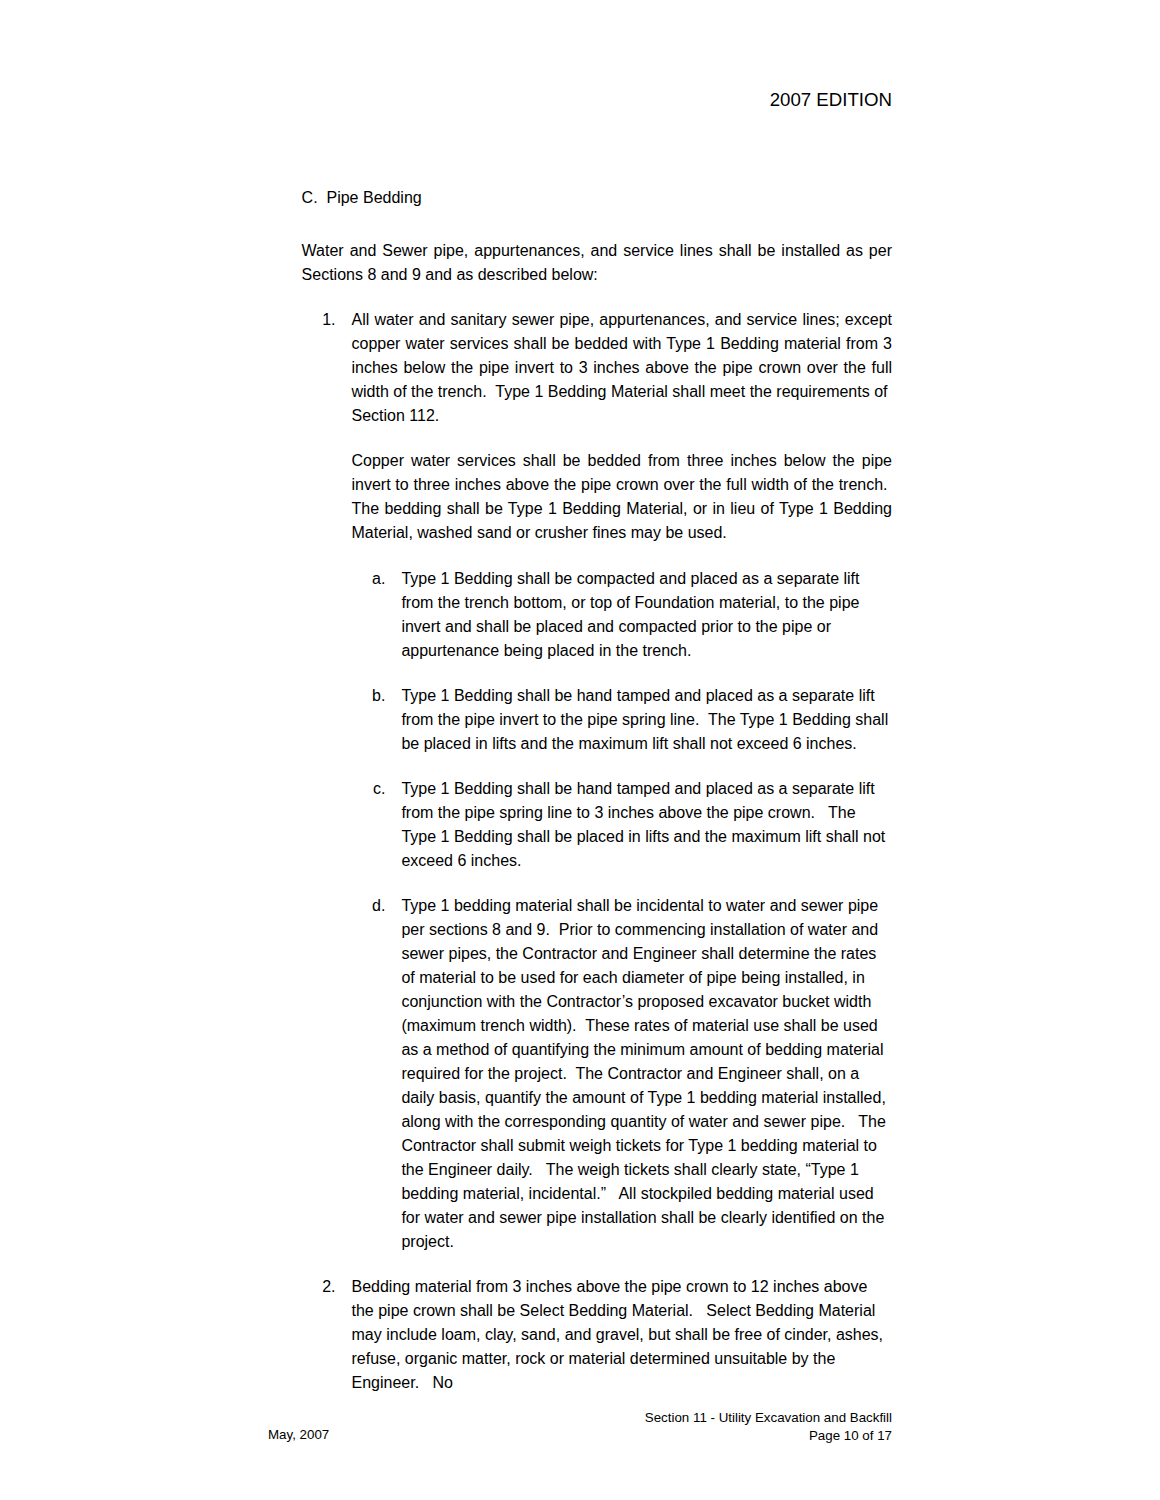2007 EDITION
C. Pipe Bedding
Water and Sewer pipe, appurtenances, and service lines shall be installed as per Sections 8 and 9 and as described below:
All water and sanitary sewer pipe, appurtenances, and service lines; except copper water services shall be bedded with Type 1 Bedding material from 3 inches below the pipe invert to 3 inches above the pipe crown over the full width of the trench. Type 1 Bedding Material shall meet the requirements of
Section 112.
Copper water services shall be bedded from three inches below the pipe invert to three inches above the pipe crown over the full width of the trench. The bedding shall be Type 1 Bedding Material, or in lieu of Type 1 Bedding Material, washed sand or crusher fines may be used.
Type 1 Bedding shall be compacted and placed as a separate lift from the trench bottom, or top of Foundation material, to the pipe invert and shall be placed and compacted prior to the pipe or appurtenance being placed in the trench.
Type 1 Bedding shall be hand tamped and placed as a separate lift from the pipe invert to the pipe spring line. The Type 1 Bedding shall be placed in lifts and the maximum lift shall not exceed 6 inches.
Type 1 Bedding shall be hand tamped and placed as a separate lift from the pipe spring line to 3 inches above the pipe crown. The Type 1 Bedding shall be placed in lifts and the maximum lift shall not exceed 6 inches.
Type 1 bedding material shall be incidental to water and sewer pipe per sections 8 and 9. Prior to commencing installation of water and sewer pipes, the Contractor and Engineer shall determine the rates of material to be used for each diameter of pipe being installed, in conjunction with the Contractor’s proposed excavator bucket width (maximum trench width). These rates of material use shall be used as a method of quantifying the minimum amount of bedding material required for the project. The Contractor and Engineer shall, on a daily basis, quantify the amount of Type 1 bedding material installed, along with the corresponding quantity of water and sewer pipe. The Contractor shall submit weigh tickets for Type 1 bedding material to the Engineer daily. The weigh tickets shall clearly state, “Type 1 bedding material, incidental.” All stockpiled bedding material used for water and sewer pipe installation shall be clearly identified on the project.
Bedding material from 3 inches above the pipe crown to 12 inches above the pipe crown shall be Select Bedding Material. Select Bedding Material may include loam, clay, sand, and gravel, but shall be free of cinder, ashes, refuse, organic matter, rock or material determined unsuitable by the Engineer. No
May, 2007
Section 11 - Utility Excavation and Backfill
Page 10 of 17